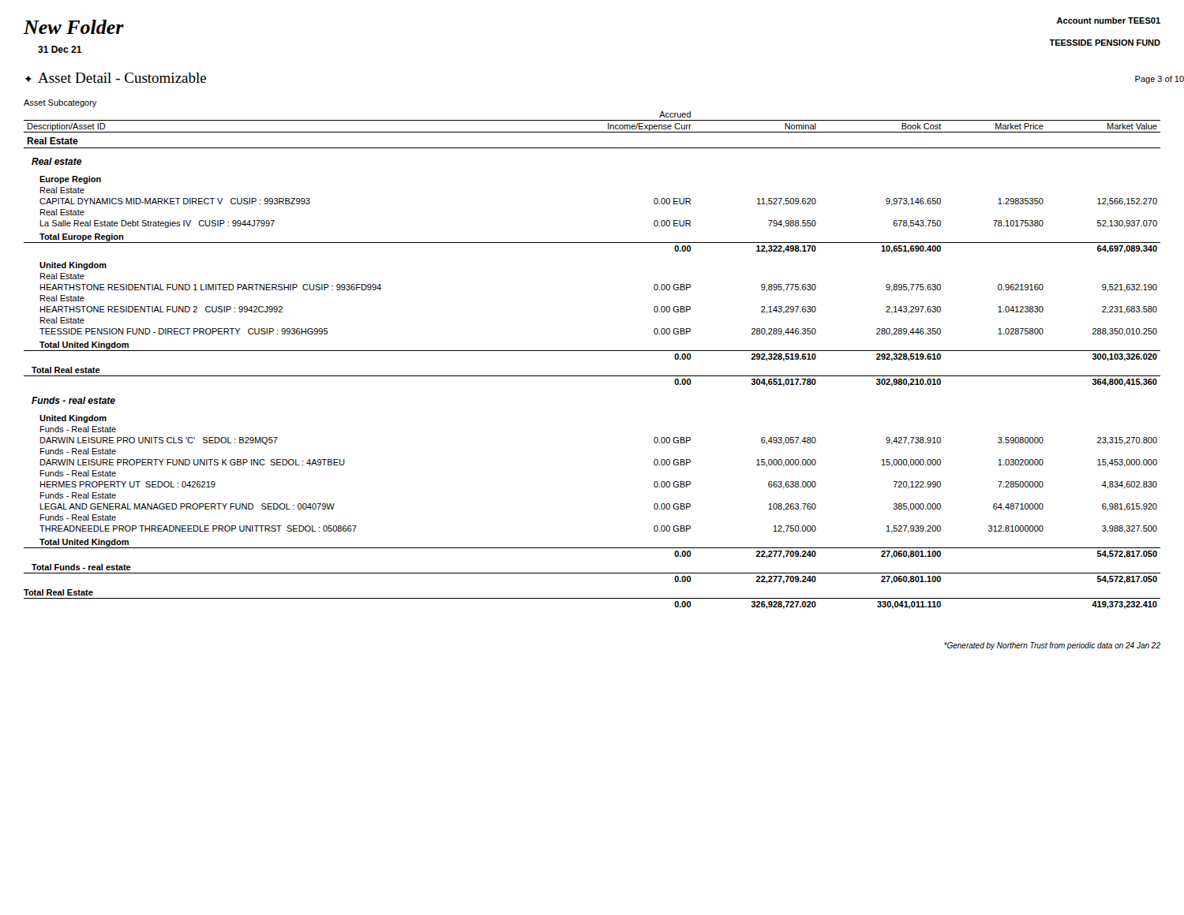Account number TEES01
New Folder
31 Dec 21
TEESSIDE PENSION FUND
✦Asset Detail - Customizable
Page 3 of 10
Asset Subcategory
| | Accrued | | | | |
| --- | --- | --- | --- | --- | --- |
| Description/Asset ID | Income/Expense Curr | Nominal | Book Cost | Market Price | Market Value |
| Real Estate |
| Real estate |
| Europe Region |
| Real Estate |
| CAPITAL DYNAMICS MID-MARKET DIRECT V CUSIP : 993RBZ993 | 0.00 EUR | 11,527,509.620 | 9,973,146.650 | 1.29835350 | 12,566,152.270 |
| Real Estate |
| La Salle Real Estate Debt Strategies IV CUSIP : 9944J7997 | 0.00 EUR | 794,988.550 | 678,543.750 | 78.10175380 | 52,130,937.070 |
| Total Europe Region | | | | | |
| | 0.00 | 12,322,498.170 | 10,651,690.400 | | 64,697,089.340 |
| United Kingdom |
| Real Estate |
| HEARTHSTONE RESIDENTIAL FUND 1 LIMITED PARTNERSHIP CUSIP : 9936FD994 | 0.00 GBP | 9,895,775.630 | 9,895,775.630 | 0.96219160 | 9,521,632.190 |
| Real Estate |
| HEARTHSTONE RESIDENTIAL FUND 2 CUSIP : 9942CJ992 | 0.00 GBP | 2,143,297.630 | 2,143,297.630 | 1.04123830 | 2,231,683.580 |
| Real Estate |
| TEESSIDE PENSION FUND - DIRECT PROPERTY CUSIP : 9936HG995 | 0.00 GBP | 280,289,446.350 | 280,289,446.350 | 1.02875800 | 288,350,010.250 |
| Total United Kingdom | | | | | |
| | 0.00 | 292,328,519.610 | 292,328,519.610 | | 300,103,326.020 |
| Total Real estate | | | | | |
| | 0.00 | 304,651,017.780 | 302,980,210.010 | | 364,800,415.360 |
| Funds - real estate |
| United Kingdom |
| Funds - Real Estate |
| DARWIN LEISURE PRO UNITS CLS 'C' SEDOL : B29MQ57 | 0.00 GBP | 6,493,057.480 | 9,427,738.910 | 3.59080000 | 23,315,270.800 |
| Funds - Real Estate |
| DARWIN LEISURE PROPERTY FUND UNITS K GBP INC SEDOL : 4A9TBEU | 0.00 GBP | 15,000,000.000 | 15,000,000.000 | 1.03020000 | 15,453,000.000 |
| Funds - Real Estate |
| HERMES PROPERTY UT SEDOL : 0426219 | 0.00 GBP | 663,638.000 | 720,122.990 | 7.28500000 | 4,834,602.830 |
| Funds - Real Estate |
| LEGAL AND GENERAL MANAGED PROPERTY FUND SEDOL : 004079W | 0.00 GBP | 108,263.760 | 385,000.000 | 64.48710000 | 6,981,615.920 |
| Funds - Real Estate |
| THREADNEEDLE PROP THREADNEEDLE PROP UNITTRST SEDOL : 0508667 | 0.00 GBP | 12,750.000 | 1,527,939.200 | 312.81000000 | 3,988,327.500 |
| Total United Kingdom | | | | | |
| | 0.00 | 22,277,709.240 | 27,060,801.100 | | 54,572,817.050 |
| Total Funds - real estate | | | | | |
| | 0.00 | 22,277,709.240 | 27,060,801.100 | | 54,572,817.050 |
| Total Real Estate | | | | | |
| | 0.00 | 326,928,727.020 | 330,041,011.110 | | 419,373,232.410 |
*Generated by Northern Trust from periodic data on 24 Jan 22